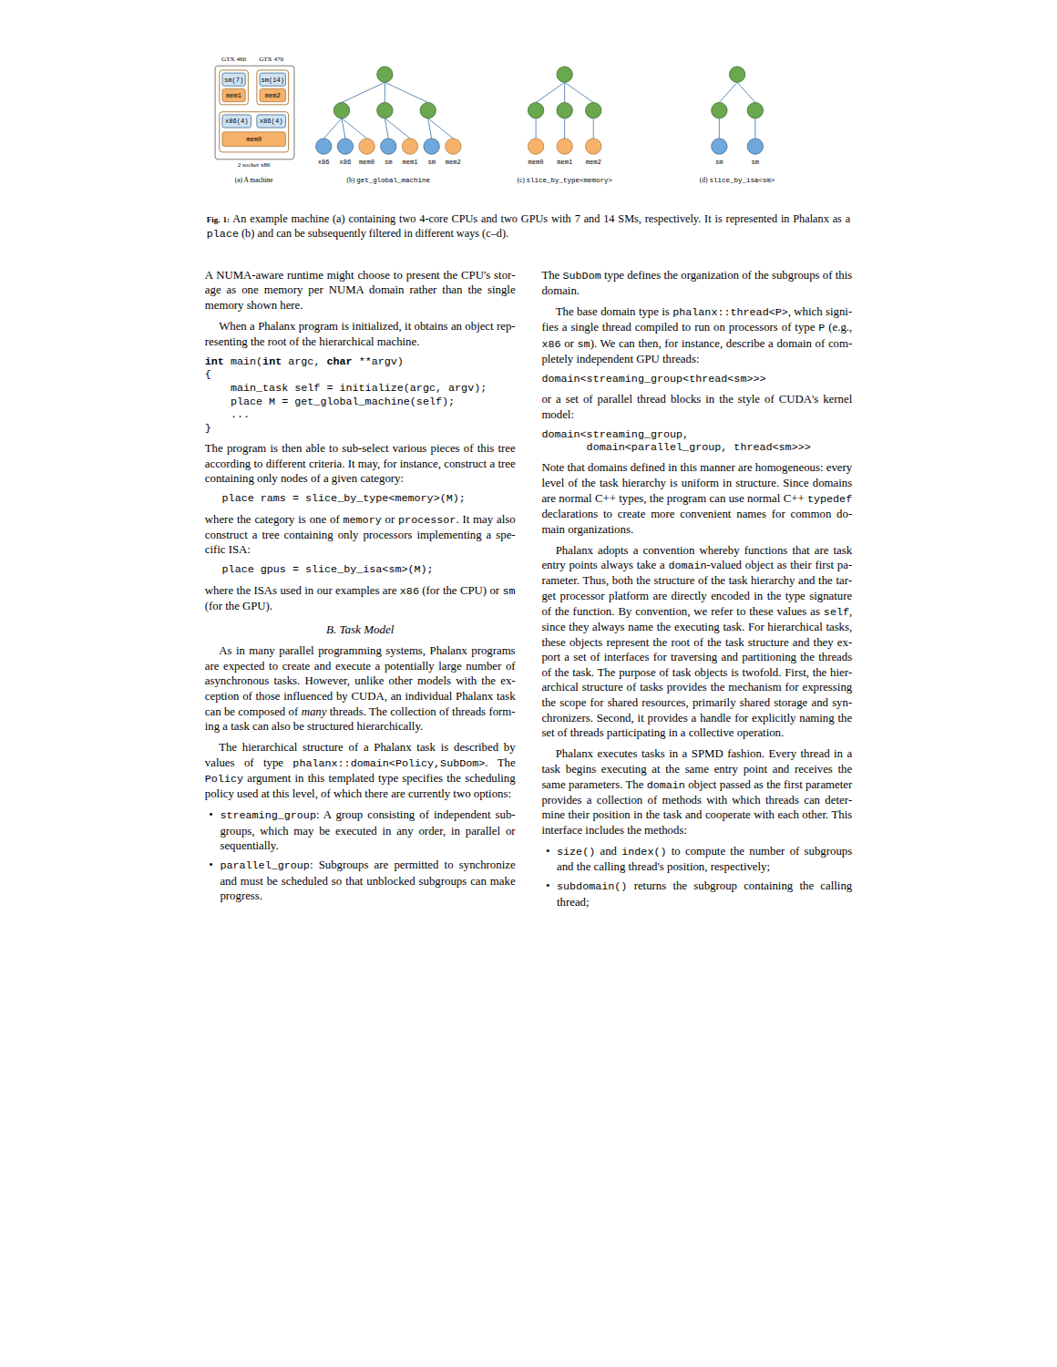GTX 460 GTX 470 sm(7) mem1 sm(14) mem2 x86(4) x86(4) mem0 2 socket x86 x86 x86 mem0 sm mem1 sm mem2 mem0 mem1 mem2 sm sm (a) A machine (b) get_global_machine (c) slice_by_type<memory> (d) slice_by_isa<sm>
Fig. 1: An example machine (a) containing two 4-core CPUs and two GPUs with 7 and 14 SMs, respectively. It is represented in Phalanx as a place (b) and can be subsequently filtered in different ways (c–d).
A NUMA-aware runtime might choose to present the CPU's storage as one memory per NUMA domain rather than the single memory shown here.
When a Phalanx program is initialized, it obtains an object representing the root of the hierarchical machine.
int main(int argc, char **argv)
{
    main_task self = initialize(argc, argv);
    place M = get_global_machine(self);
    ...
}
The program is then able to sub-select various pieces of this tree according to different criteria. It may, for instance, construct a tree containing only nodes of a given category:
place rams = slice_by_type<memory>(M);
where the category is one of memory or processor. It may also construct a tree containing only processors implementing a specific ISA:
place gpus = slice_by_isa<sm>(M);
where the ISAs used in our examples are x86 (for the CPU) or sm (for the GPU).
B. Task Model
As in many parallel programming systems, Phalanx programs are expected to create and execute a potentially large number of asynchronous tasks. However, unlike other models with the exception of those influenced by CUDA, an individual Phalanx task can be composed of many threads. The collection of threads forming a task can also be structured hierarchically.
The hierarchical structure of a Phalanx task is described by values of type phalanx::domain<Policy,SubDom>. The Policy argument in this templated type specifies the scheduling policy used at this level, of which there are currently two options:
streaming_group: A group consisting of independent sub-groups, which may be executed in any order, in parallel or sequentially.
parallel_group: Subgroups are permitted to synchronize and must be scheduled so that unblocked subgroups can make progress.
The SubDom type defines the organization of the subgroups of this domain.
The base domain type is phalanx::thread<P>, which signifies a single thread compiled to run on processors of type P (e.g., x86 or sm). We can then, for instance, describe a domain of completely independent GPU threads:
domain<streaming_group<thread<sm>>>
or a set of parallel thread blocks in the style of CUDA's kernel model:
domain<streaming_group,
       domain<parallel_group, thread<sm>>>
Note that domains defined in this manner are homogeneous: every level of the task hierarchy is uniform in structure. Since domains are normal C++ types, the program can use normal C++ typedef declarations to create more convenient names for common domain organizations.
Phalanx adopts a convention whereby functions that are task entry points always take a domain-valued object as their first parameter. Thus, both the structure of the task hierarchy and the target processor platform are directly encoded in the type signature of the function. By convention, we refer to these values as self, since they always name the executing task. For hierarchical tasks, these objects represent the root of the task structure and they export a set of interfaces for traversing and partitioning the threads of the task. The purpose of task objects is twofold. First, the hierarchical structure of tasks provides the mechanism for expressing the scope for shared resources, primarily shared storage and synchronizers. Second, it provides a handle for explicitly naming the set of threads participating in a collective operation.
Phalanx executes tasks in a SPMD fashion. Every thread in a task begins executing at the same entry point and receives the same parameters. The domain object passed as the first parameter provides a collection of methods with which threads can determine their position in the task and cooperate with each other. This interface includes the methods:
size() and index() to compute the number of subgroups and the calling thread's position, respectively;
subdomain() returns the subgroup containing the calling thread;